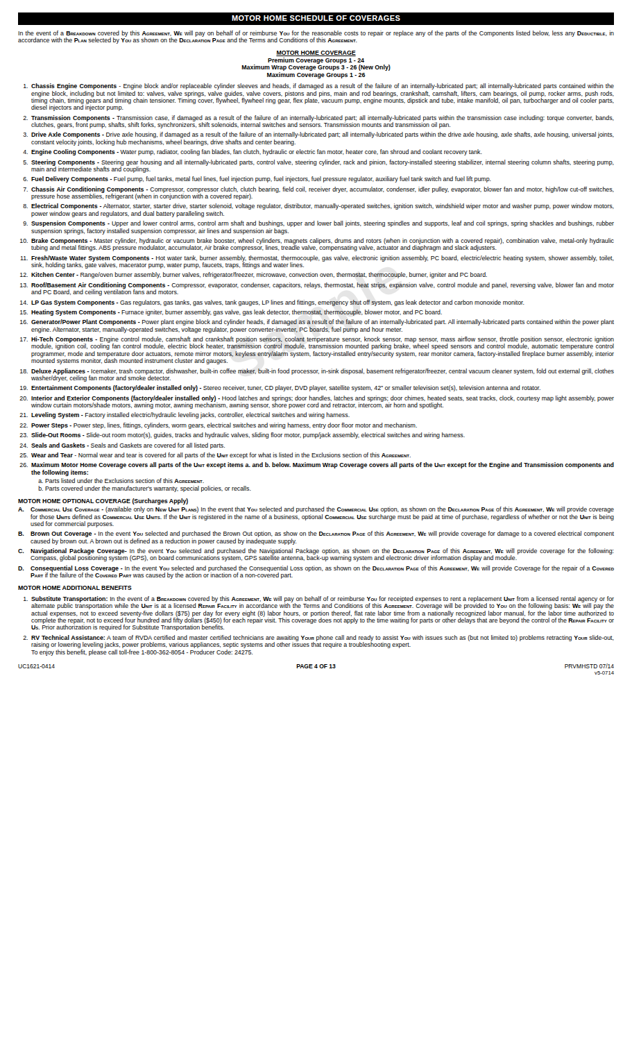MOTOR HOME SCHEDULE OF COVERAGES
Sample
In the event of a Breakdown covered by this Agreement, We will pay on behalf of or reimburse You for the reasonable costs to repair or replace any of the parts of the Components listed below, less any Deductible, in accordance with the Plan selected by You as shown on the Declaration Page and the Terms and Conditions of this Agreement.
MOTOR HOME COVERAGE
Premium Coverage Groups 1 - 24
Maximum Wrap Coverage Groups 3 - 26 (New Only)
Maximum Coverage Groups 1 - 26
Chassis Engine Components - Engine block and/or replaceable cylinder sleeves and heads, if damaged as a result of the failure of an internally-lubricated part; all internally-lubricated parts contained within the engine block, including but not limited to: valves, valve springs, valve guides, valve covers, pistons and pins, main and rod bearings, crankshaft, camshaft, lifters, cam bearings, oil pump, rocker arms, push rods, timing chain, timing gears and timing chain tensioner. Timing cover, flywheel, flywheel ring gear, flex plate, vacuum pump, engine mounts, dipstick and tube, intake manifold, oil pan, turbocharger and oil cooler parts, diesel injectors and injector pump.
Transmission Components - Transmission case, if damaged as a result of the failure of an internally-lubricated part; all internally-lubricated parts within the transmission case including: torque converter, bands, clutches, gears, front pump, shafts, shift forks, synchronizers, shift solenoids, internal switches and sensors. Transmission mounts and transmission oil pan.
Drive Axle Components - Drive axle housing, if damaged as a result of the failure of an internally-lubricated part; all internally-lubricated parts within the drive axle housing, axle shafts, axle housing, universal joints, constant velocity joints, locking hub mechanisms, wheel bearings, drive shafts and center bearing.
Engine Cooling Components - Water pump, radiator, cooling fan blades, fan clutch, hydraulic or electric fan motor, heater core, fan shroud and coolant recovery tank.
Steering Components - Steering gear housing and all internally-lubricated parts, control valve, steering cylinder, rack and pinion, factory-installed steering stabilizer, internal steering column shafts, steering pump, main and intermediate shafts and couplings.
Fuel Delivery Components - Fuel pump, fuel tanks, metal fuel lines, fuel injection pump, fuel injectors, fuel pressure regulator, auxiliary fuel tank switch and fuel lift pump.
Chassis Air Conditioning Components - Compressor, compressor clutch, clutch bearing, field coil, receiver dryer, accumulator, condenser, idler pulley, evaporator, blower fan and motor, high/low cut-off switches, pressure hose assemblies, refrigerant (when in conjunction with a covered repair).
Electrical Components - Alternator, starter, starter drive, starter solenoid, voltage regulator, distributor, manually-operated switches, ignition switch, windshield wiper motor and washer pump, power window motors, power window gears and regulators, and dual battery paralleling switch.
Suspension Components - Upper and lower control arms, control arm shaft and bushings, upper and lower ball joints, steering spindles and supports, leaf and coil springs, spring shackles and bushings, rubber suspension springs, factory installed suspension compressor, air lines and suspension air bags.
Brake Components - Master cylinder, hydraulic or vacuum brake booster, wheel cylinders, magnets calipers, drums and rotors (when in conjunction with a covered repair), combination valve, metal-only hydraulic tubing and metal fittings. ABS pressure modulator, accumulator, Air brake compressor, lines, treadle valve, compensating valve, actuator and diaphragm and slack adjusters.
Fresh/Waste Water System Components - Hot water tank, burner assembly, thermostat, thermocouple, gas valve, electronic ignition assembly, PC board, electric/electric heating system, shower assembly, toilet, sink, holding tanks, gate valves, macerator pump, water pump, faucets, traps, fittings and water lines.
Kitchen Center - Range/oven burner assembly, burner valves, refrigerator/freezer, microwave, convection oven, thermostat, thermocouple, burner, igniter and PC board.
Roof/Basement Air Conditioning Components - Compressor, evaporator, condenser, capacitors, relays, thermostat, heat strips, expansion valve, control module and panel, reversing valve, blower fan and motor and PC Board, and ceiling ventilation fans and motors.
LP Gas System Components - Gas regulators, gas tanks, gas valves, tank gauges, LP lines and fittings, emergency shut off system, gas leak detector and carbon monoxide monitor.
Heating System Components - Furnace igniter, burner assembly, gas valve, gas leak detector, thermostat, thermocouple, blower motor, and PC board.
Generator/Power Plant Components - Power plant engine block and cylinder heads, if damaged as a result of the failure of an internally-lubricated part. All internally-lubricated parts contained within the power plant engine. Alternator, starter, manually-operated switches, voltage regulator, power converter-inverter, PC boards, fuel pump and hour meter.
Hi-Tech Components - Engine control module, camshaft and crankshaft position sensors, coolant temperature sensor, knock sensor, map sensor, mass airflow sensor, throttle position sensor, electronic ignition module, ignition coil, cooling fan control module, electric block heater, transmission control module, transmission mounted parking brake, wheel speed sensors and control module, automatic temperature control programmer, mode and temperature door actuators, remote mirror motors, keyless entry/alarm system, factory-installed entry/security system, rear monitor camera, factory-installed fireplace burner assembly, interior mounted systems monitor, dash mounted instrument cluster and gauges.
Deluxe Appliances - Icemaker, trash compactor, dishwasher, built-in coffee maker, built-in food processor, in-sink disposal, basement refrigerator/freezer, central vacuum cleaner system, fold out external grill, clothes washer/dryer, ceiling fan motor and smoke detector.
Entertainment Components (factory/dealer installed only) - Stereo receiver, tuner, CD player, DVD player, satellite system, 42" or smaller television set(s), television antenna and rotator.
Interior and Exterior Components (factory/dealer installed only) - Hood latches and springs; door handles, latches and springs; door chimes, heated seats, seat tracks, clock, courtesy map light assembly, power window curtain motors/shade motors, awning motor, awning mechanism, awning sensor, shore power cord and retractor, intercom, air horn and spotlight.
Leveling System - Factory installed electric/hydraulic leveling jacks, controller, electrical switches and wiring harness.
Power Steps - Power step, lines, fittings, cylinders, worm gears, electrical switches and wiring harness, entry door floor motor and mechanism.
Slide-Out Rooms - Slide-out room motor(s), guides, tracks and hydraulic valves, sliding floor motor, pump/jack assembly, electrical switches and wiring harness.
Seals and Gaskets - Seals and Gaskets are covered for all listed parts.
Wear and Tear - Normal wear and tear is covered for all parts of the Unit except for what is listed in the Exclusions section of this Agreement.
Maximum Motor Home Coverage covers all parts of the Unit except items a. and b. below. Maximum Wrap Coverage covers all parts of the Unit except for the Engine and Transmission components and the following items:
Parts listed under the Exclusions section of this Agreement.
Parts covered under the manufacturer's warranty, special policies, or recalls.
MOTOR HOME OPTIONAL COVERAGE (Surcharges Apply)
A.
Commercial Use Coverage - (available only on New Unit Plans) In the event that You selected and purchased the Commercial Use option, as shown on the Declaration Page of this Agreement, We will provide coverage for those Units defined as Commercial Use Units. If the Unit is registered in the name of a business, optional Commercial Use surcharge must be paid at time of purchase, regardless of whether or not the Unit is being used for commercial purposes.
B.
Brown Out Coverage - In the event You selected and purchased the Brown Out option, as show on the Declaration Page of this Agreement, We will provide coverage for damage to a covered electrical component caused by brown out. A brown out is defined as a reduction in power caused by inadequate supply.
C.
Navigational Package Coverage- In the event You selected and purchased the Navigational Package option, as shown on the Declaration Page of this Agreement, We will provide coverage for the following: Compass, global positioning system (GPS), on board communications system, GPS satellite antenna, back-up warning system and electronic driver information display and module.
D.
Consequential Loss Coverage - In the event You selected and purchased the Consequential Loss option, as shown on the Declaration Page of this Agreement, We will provide Coverage for the repair of a Covered Part if the failure of the Covered Part was caused by the action or inaction of a non-covered part.
MOTOR HOME ADDITIONAL BENEFITS
Substitute Transportation: In the event of a Breakdown covered by this Agreement, We will pay on behalf of or reimburse You for receipted expenses to rent a replacement Unit from a licensed rental agency or for alternate public transportation while the Unit is at a licensed Repair Facility in accordance with the Terms and Conditions of this Agreement. Coverage will be provided to You on the following basis: We will pay the actual expenses, not to exceed seventy-five dollars ($75) per day for every eight (8) labor hours, or portion thereof, flat rate labor time from a nationally recognized labor manual, for the labor time authorized to complete the repair, not to exceed four hundred and fifty dollars ($450) for each repair visit. This coverage does not apply to the time waiting for parts or other delays that are beyond the control of the Repair Facility or Us. Prior authorization is required for Substitute Transportation benefits.
RV Technical Assistance: A team of RVDA certified and master certified technicians are awaiting Your phone call and ready to assist You with issues such as (but not limited to) problems retracting Your slide-out, raising or lowering leveling jacks, power problems, various appliances, septic systems and other issues that require a troubleshooting expert.
To enjoy this benefit, please call toll-free 1-800-362-8054 - Producer Code: 24275.
UC1621-0414
PAGE 4 OF 13
PRVMHSTD 07/14v5-0714